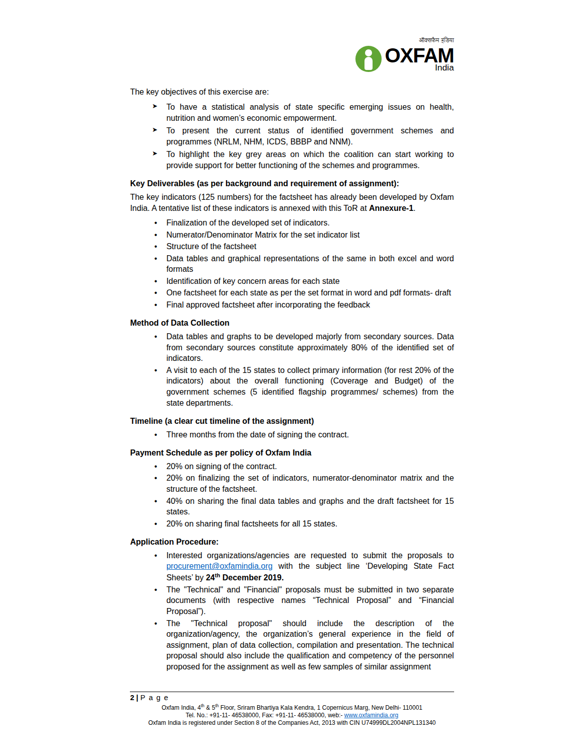ऑक्सफैम इंडिया
OXFAM
India
The key objectives of this exercise are:
To have a statistical analysis of state specific emerging issues on health, nutrition and women’s economic empowerment.
To present the current status of identified government schemes and programmes (NRLM, NHM, ICDS, BBBP and NNM).
To highlight the key grey areas on which the coalition can start working to provide support for better functioning of the schemes and programmes.
Key Deliverables (as per background and requirement of assignment):
The key indicators (125 numbers) for the factsheet has already been developed by Oxfam India. A tentative list of these indicators is annexed with this ToR at Annexure-1.
Finalization of the developed set of indicators.
Numerator/Denominator Matrix for the set indicator list
Structure of the factsheet
Data tables and graphical representations of the same in both excel and word formats
Identification of key concern areas for each state
One factsheet for each state as per the set format in word and pdf formats- draft
Final approved factsheet after incorporating the feedback
Method of Data Collection
Data tables and graphs to be developed majorly from secondary sources. Data from secondary sources constitute approximately 80% of the identified set of indicators.
A visit to each of the 15 states to collect primary information (for rest 20% of the indicators) about the overall functioning (Coverage and Budget) of the government schemes (5 identified flagship programmes/ schemes) from the state departments.
Timeline (a clear cut timeline of the assignment)
Three months from the date of signing the contract.
Payment Schedule as per policy of Oxfam India
20% on signing of the contract.
20% on finalizing the set of indicators, numerator-denominator matrix and the structure of the factsheet.
40% on sharing the final data tables and graphs and the draft factsheet for 15 states.
20% on sharing final factsheets for all 15 states.
Application Procedure:
Interested organizations/agencies are requested to submit the proposals to procurement@oxfamindia.org with the subject line ‘Developing State Fact Sheets’ by 24th December 2019.
The "Technical" and "Financial" proposals must be submitted in two separate documents (with respective names “Technical Proposal” and “Financial Proposal”).
The "Technical proposal" should include the description of the organization/agency, the organization’s general experience in the field of assignment, plan of data collection, compilation and presentation. The technical proposal should also include the qualification and competency of the personnel proposed for the assignment as well as few samples of similar assignment
2 | P a g e
Oxfam India, 4th & 5th Floor, Sriram Bhartiya Kala Kendra, 1 Copernicus Marg, New Delhi- 110001
Tel. No.: +91-11- 46538000, Fax: +91-11- 46538000, web:- www.oxfamindia.org
Oxfam India is registered under Section 8 of the Companies Act, 2013 with CIN U74999DL2004NPL131340